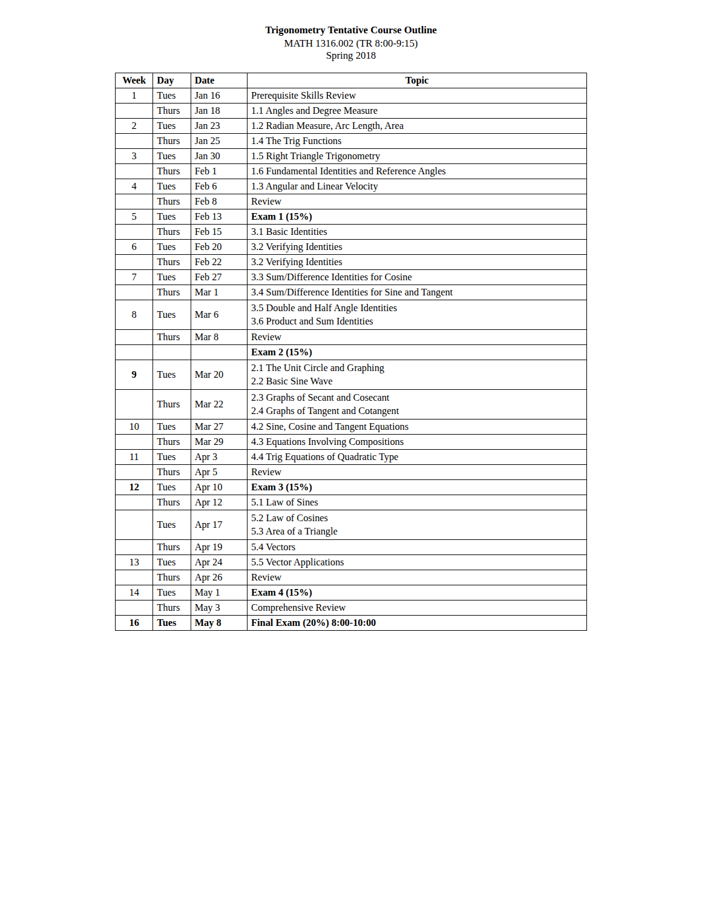Trigonometry Tentative Course Outline
MATH 1316.002 (TR 8:00-9:15)
Spring 2018
Trigonometry Tentative Course Outline, MATH 1316.002, Spring 2018
| Week | Day | Date | Topic |
| --- | --- | --- | --- |
| 1 | Tues | Jan 16 | Prerequisite Skills Review |
| | Thurs | Jan 18 | 1.1 Angles and Degree Measure |
| 2 | Tues | Jan 23 | 1.2 Radian Measure, Arc Length, Area |
| | Thurs | Jan 25 | 1.4 The Trig Functions |
| 3 | Tues | Jan 30 | 1.5 Right Triangle Trigonometry |
| | Thurs | Feb 1 | 1.6 Fundamental Identities and Reference Angles |
| 4 | Tues | Feb 6 | 1.3 Angular and Linear Velocity |
| | Thurs | Feb 8 | Review |
| 5 | Tues | Feb 13 | Exam 1 (15%) |
| | Thurs | Feb 15 | 3.1 Basic Identities |
| 6 | Tues | Feb 20 | 3.2 Verifying Identities |
| | Thurs | Feb 22 | 3.2 Verifying Identities |
| 7 | Tues | Feb 27 | 3.3 Sum/Difference Identities for Cosine |
| | Thurs | Mar 1 | 3.4 Sum/Difference Identities for Sine and Tangent |
| 8 | Tues | Mar 6 | 3.5 Double and Half Angle Identities 3.6 Product and Sum Identities |
| | Thurs | Mar 8 | Review |
| | | | Exam 2 (15%) |
| 9 | Tues | Mar 20 | 2.1 The Unit Circle and Graphing 2.2 Basic Sine Wave |
| | Thurs | Mar 22 | 2.3 Graphs of Secant and Cosecant 2.4 Graphs of Tangent and Cotangent |
| 10 | Tues | Mar 27 | 4.2 Sine, Cosine and Tangent Equations |
| | Thurs | Mar 29 | 4.3 Equations Involving Compositions |
| 11 | Tues | Apr 3 | 4.4 Trig Equations of Quadratic Type |
| | Thurs | Apr 5 | Review |
| 12 | Tues | Apr 10 | Exam 3 (15%) |
| | Thurs | Apr 12 | 5.1 Law of Sines |
| | Tues | Apr 17 | 5.2 Law of Cosines 5.3 Area of a Triangle |
| | Thurs | Apr 19 | 5.4 Vectors |
| 13 | Tues | Apr 24 | 5.5 Vector Applications |
| | Thurs | Apr 26 | Review |
| 14 | Tues | May 1 | Exam 4 (15%) |
| | Thurs | May 3 | Comprehensive Review |
| 16 | Tues | May 8 | Final Exam (20%) 8:00-10:00 |